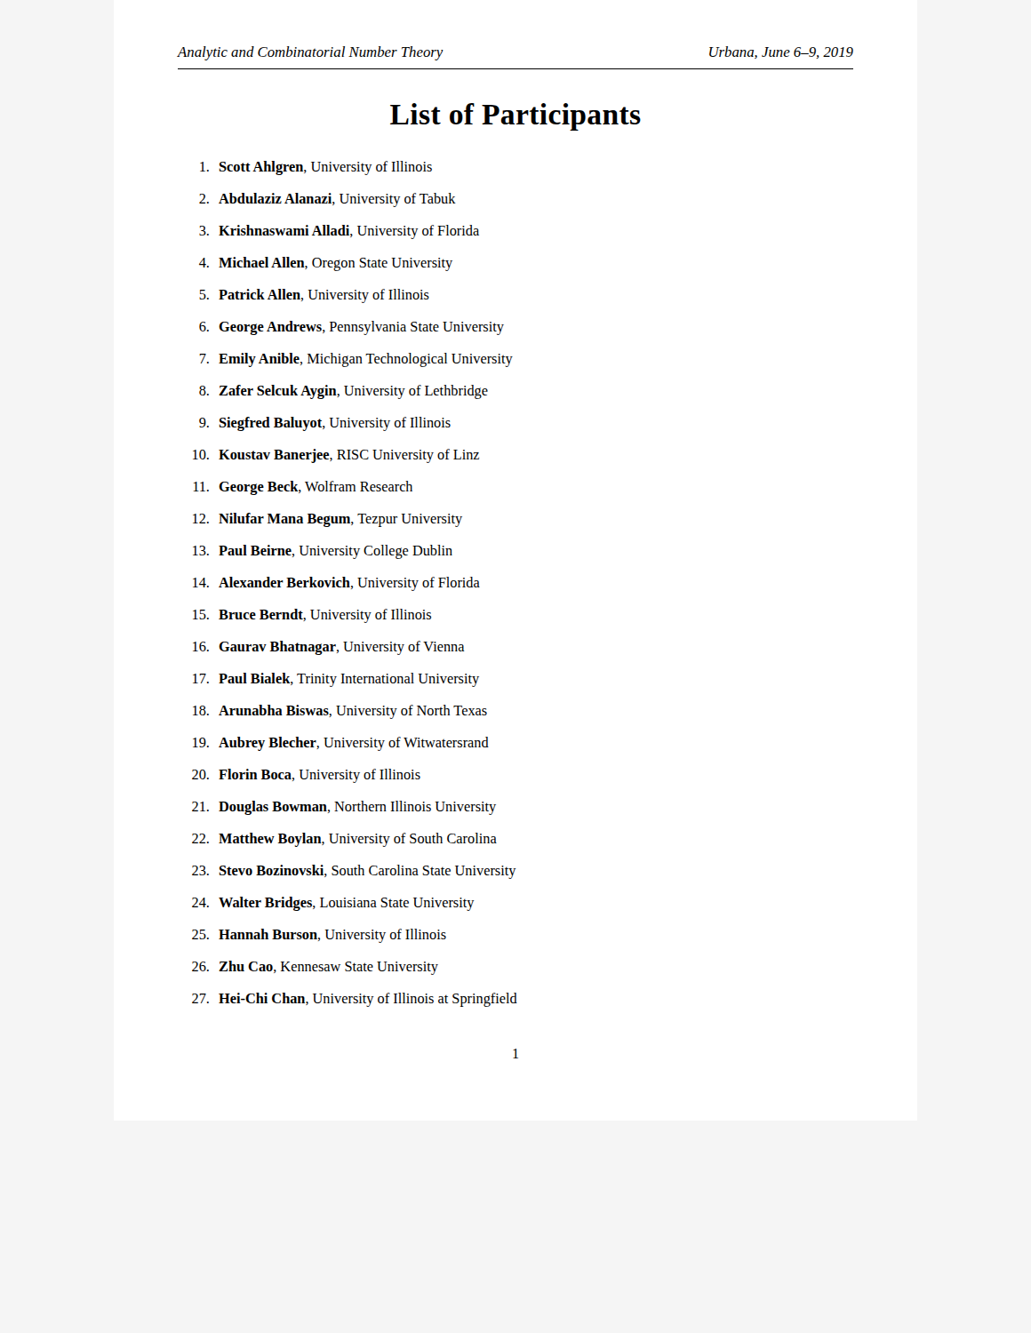Analytic and Combinatorial Number Theory Urbana, June 6–9, 2019
List of Participants
Scott Ahlgren, University of Illinois
Abdulaziz Alanazi, University of Tabuk
Krishnaswami Alladi, University of Florida
Michael Allen, Oregon State University
Patrick Allen, University of Illinois
George Andrews, Pennsylvania State University
Emily Anible, Michigan Technological University
Zafer Selcuk Aygin, University of Lethbridge
Siegfred Baluyot, University of Illinois
Koustav Banerjee, RISC University of Linz
George Beck, Wolfram Research
Nilufar Mana Begum, Tezpur University
Paul Beirne, University College Dublin
Alexander Berkovich, University of Florida
Bruce Berndt, University of Illinois
Gaurav Bhatnagar, University of Vienna
Paul Bialek, Trinity International University
Arunabha Biswas, University of North Texas
Aubrey Blecher, University of Witwatersrand
Florin Boca, University of Illinois
Douglas Bowman, Northern Illinois University
Matthew Boylan, University of South Carolina
Stevo Bozinovski, South Carolina State University
Walter Bridges, Louisiana State University
Hannah Burson, University of Illinois
Zhu Cao, Kennesaw State University
Hei-Chi Chan, University of Illinois at Springfield
1